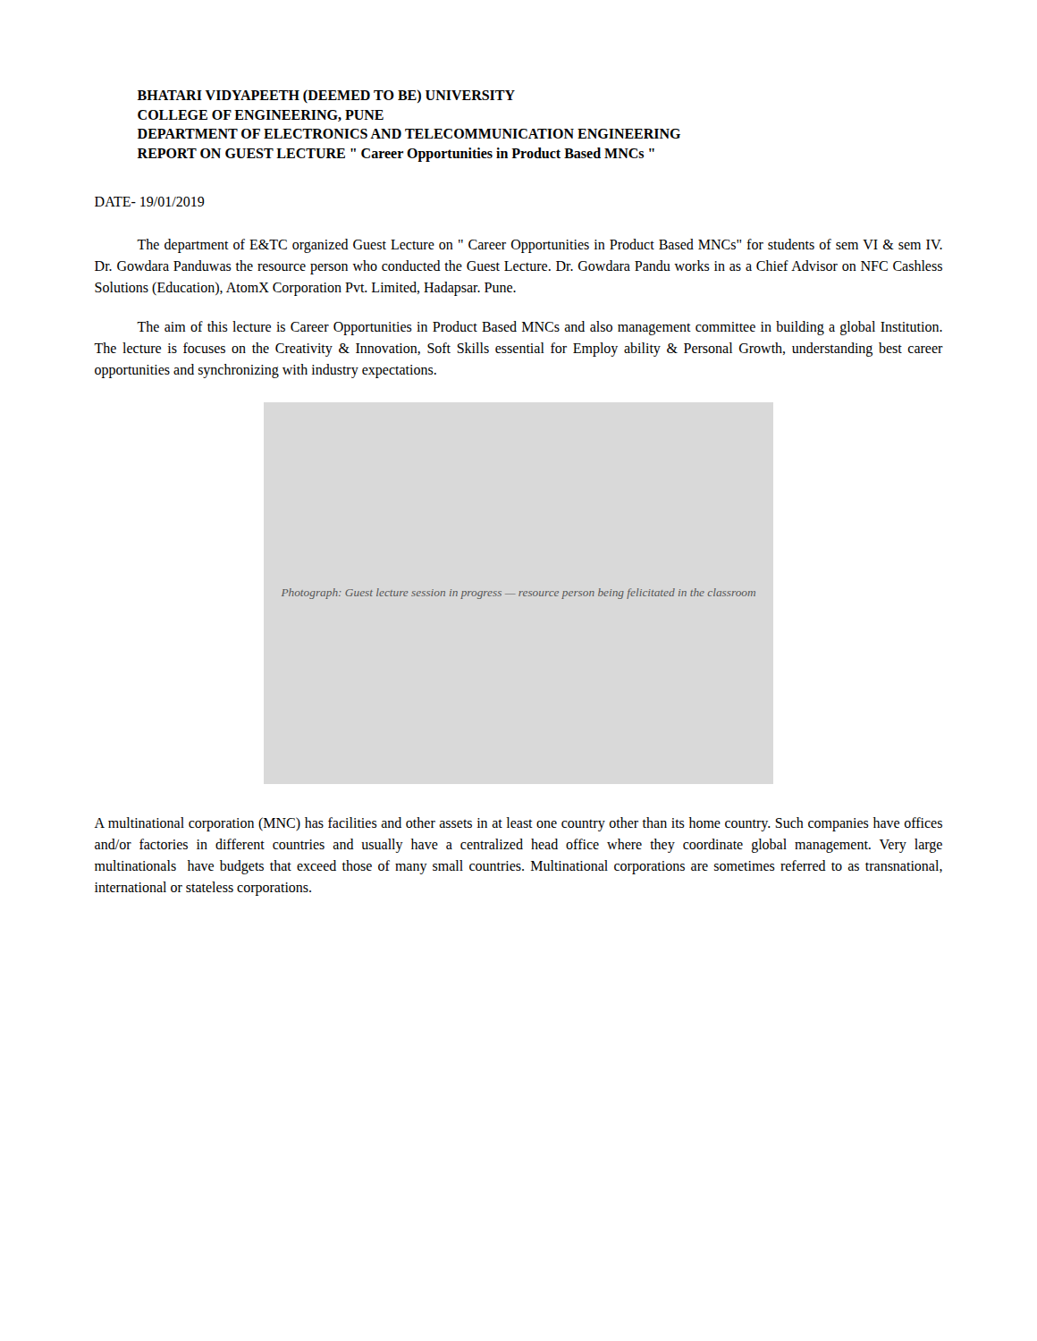BHATARI VIDYAPEETH (DEEMED TO BE) UNIVERSITY
COLLEGE OF ENGINEERING, PUNE
DEPARTMENT OF ELECTRONICS AND TELECOMMUNICATION ENGINEERING
REPORT ON GUEST LECTURE " Career Opportunities in Product Based MNCs "
DATE- 19/01/2019
The department of E&TC organized Guest Lecture on " Career Opportunities in Product Based MNCs" for students of sem VI & sem IV. Dr. Gowdara Panduwas the resource person who conducted the Guest Lecture. Dr. Gowdara Pandu works in as a Chief Advisor on NFC Cashless Solutions (Education), AtomX Corporation Pvt. Limited, Hadapsar. Pune.
The aim of this lecture is Career Opportunities in Product Based MNCs and also management committee in building a global Institution. The lecture is focuses on the Creativity & Innovation, Soft Skills essential for Employ ability & Personal Growth, understanding best career opportunities and synchronizing with industry expectations.
Photograph: Guest lecture session in progress — resource person being felicitated in the classroom
A multinational corporation (MNC) has facilities and other assets in at least one country other than its home country. Such companies have offices and/or factories in different countries and usually have a centralized head office where they coordinate global management. Very large multinationals have budgets that exceed those of many small countries. Multinational corporations are sometimes referred to as transnational, international or stateless corporations.